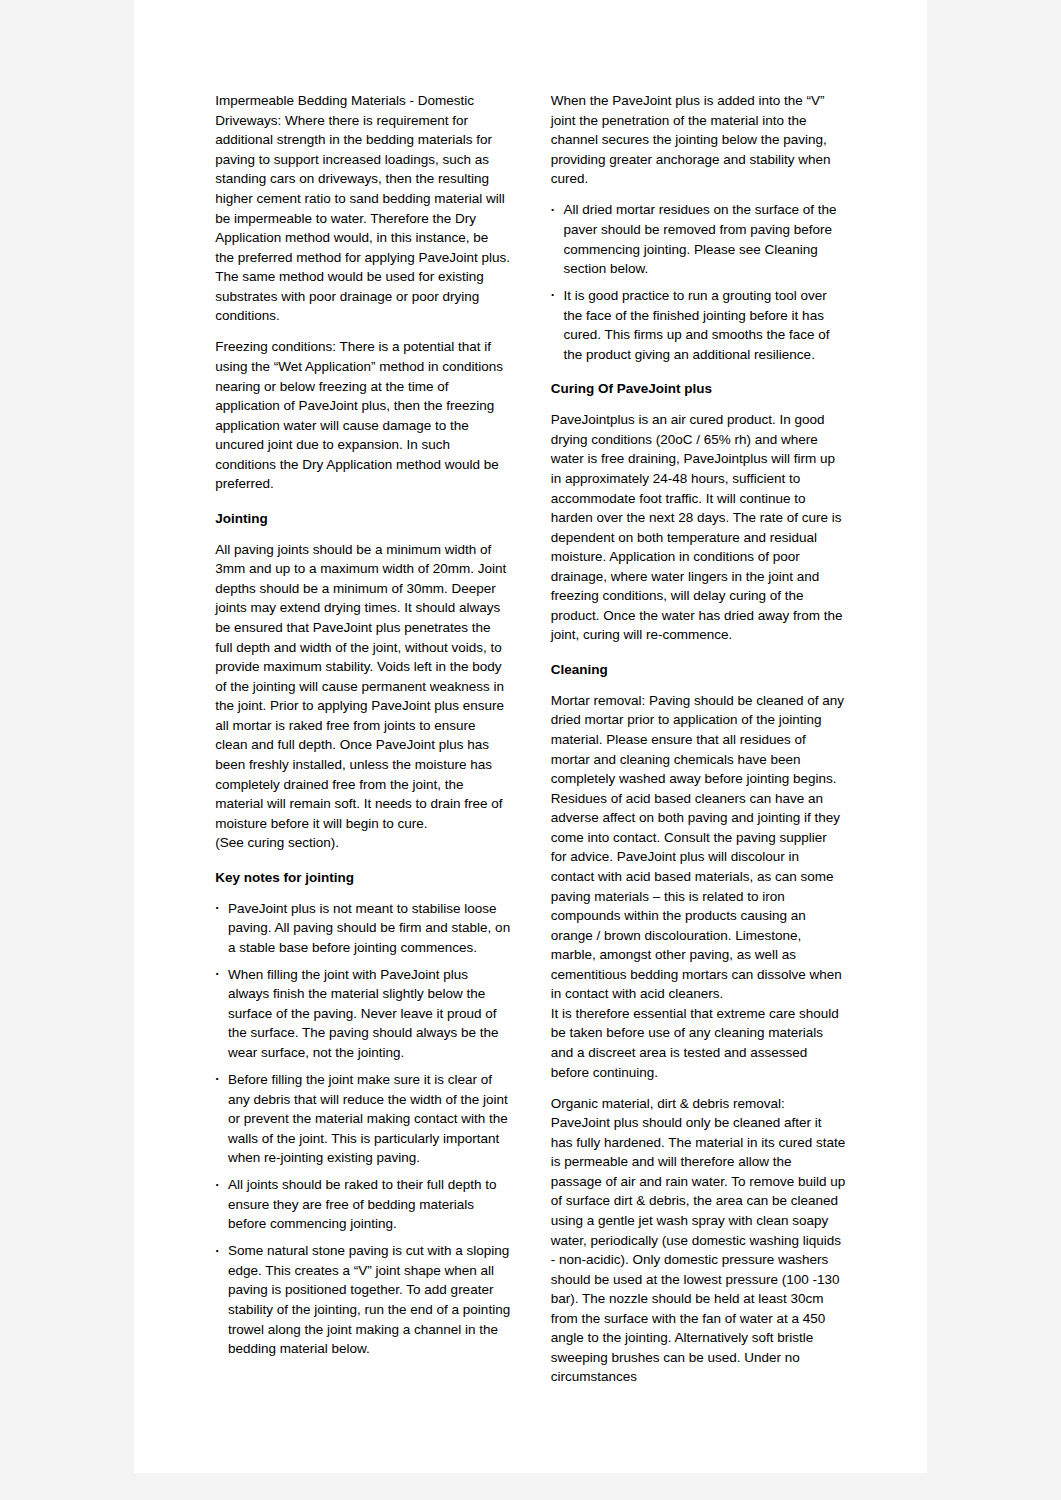Impermeable Bedding Materials - Domestic Driveways: Where there is requirement for additional strength in the bedding materials for paving to support increased loadings, such as standing cars on driveways, then the resulting higher cement ratio to sand bedding material will be impermeable to water. Therefore the Dry Application method would, in this instance, be the preferred method for applying PaveJoint plus. The same method would be used for existing substrates with poor drainage or poor drying conditions.
Freezing conditions: There is a potential that if using the “Wet Application” method in conditions nearing or below freezing at the time of application of PaveJoint plus, then the freezing application water will cause damage to the uncured joint due to expansion. In such conditions the Dry Application method would be preferred.
Jointing
All paving joints should be a minimum width of 3mm and up to a maximum width of 20mm. Joint depths should be a minimum of 30mm. Deeper joints may extend drying times. It should always be ensured that PaveJoint plus penetrates the full depth and width of the joint, without voids, to provide maximum stability. Voids left in the body of the jointing will cause permanent weakness in the joint. Prior to applying PaveJoint plus ensure all mortar is raked free from joints to ensure clean and full depth. Once PaveJoint plus has been freshly installed, unless the moisture has completely drained free from the joint, the material will remain soft. It needs to drain free of moisture before it will begin to cure.
(See curing section).
Key notes for jointing
PaveJoint plus is not meant to stabilise loose paving. All paving should be firm and stable, on a stable base before jointing commences.
When filling the joint with PaveJoint plus always finish the material slightly below the surface of the paving. Never leave it proud of the surface. The paving should always be the wear surface, not the jointing.
Before filling the joint make sure it is clear of any debris that will reduce the width of the joint or prevent the material making contact with the walls of the joint. This is particularly important when re-jointing existing paving.
All joints should be raked to their full depth to ensure they are free of bedding materials before commencing jointing.
Some natural stone paving is cut with a sloping edge. This creates a “V” joint shape when all paving is positioned together. To add greater stability of the jointing, run the end of a pointing trowel along the joint making a channel in the bedding material below.
When the PaveJoint plus is added into the “V” joint the penetration of the material into the channel secures the jointing below the paving, providing greater anchorage and stability when cured.
All dried mortar residues on the surface of the paver should be removed from paving before commencing jointing. Please see Cleaning section below.
It is good practice to run a grouting tool over the face of the finished jointing before it has cured. This firms up and smooths the face of the product giving an additional resilience.
Curing Of PaveJoint plus
PaveJointplus is an air cured product. In good drying conditions (20oC / 65% rh) and where water is free draining, PaveJointplus will firm up in approximately 24-48 hours, sufficient to accommodate foot traffic. It will continue to harden over the next 28 days. The rate of cure is dependent on both temperature and residual moisture. Application in conditions of poor drainage, where water lingers in the joint and freezing conditions, will delay curing of the product. Once the water has dried away from the joint, curing will re-commence.
Cleaning
Mortar removal: Paving should be cleaned of any dried mortar prior to application of the jointing material. Please ensure that all residues of mortar and cleaning chemicals have been completely washed away before jointing begins. Residues of acid based cleaners can have an adverse affect on both paving and jointing if they come into contact. Consult the paving supplier for advice. PaveJoint plus will discolour in contact with acid based materials, as can some paving materials – this is related to iron compounds within the products causing an orange / brown discolouration. Limestone, marble, amongst other paving, as well as cementitious bedding mortars can dissolve when in contact with acid cleaners.
It is therefore essential that extreme care should be taken before use of any cleaning materials and a discreet area is tested and assessed before continuing.
Organic material, dirt & debris removal: PaveJoint plus should only be cleaned after it has fully hardened. The material in its cured state is permeable and will therefore allow the passage of air and rain water. To remove build up of surface dirt & debris, the area can be cleaned using a gentle jet wash spray with clean soapy water, periodically (use domestic washing liquids - non-acidic). Only domestic pressure washers should be used at the lowest pressure (100 -130 bar). The nozzle should be held at least 30cm from the surface with the fan of water at a 450 angle to the jointing. Alternatively soft bristle sweeping brushes can be used. Under no circumstances